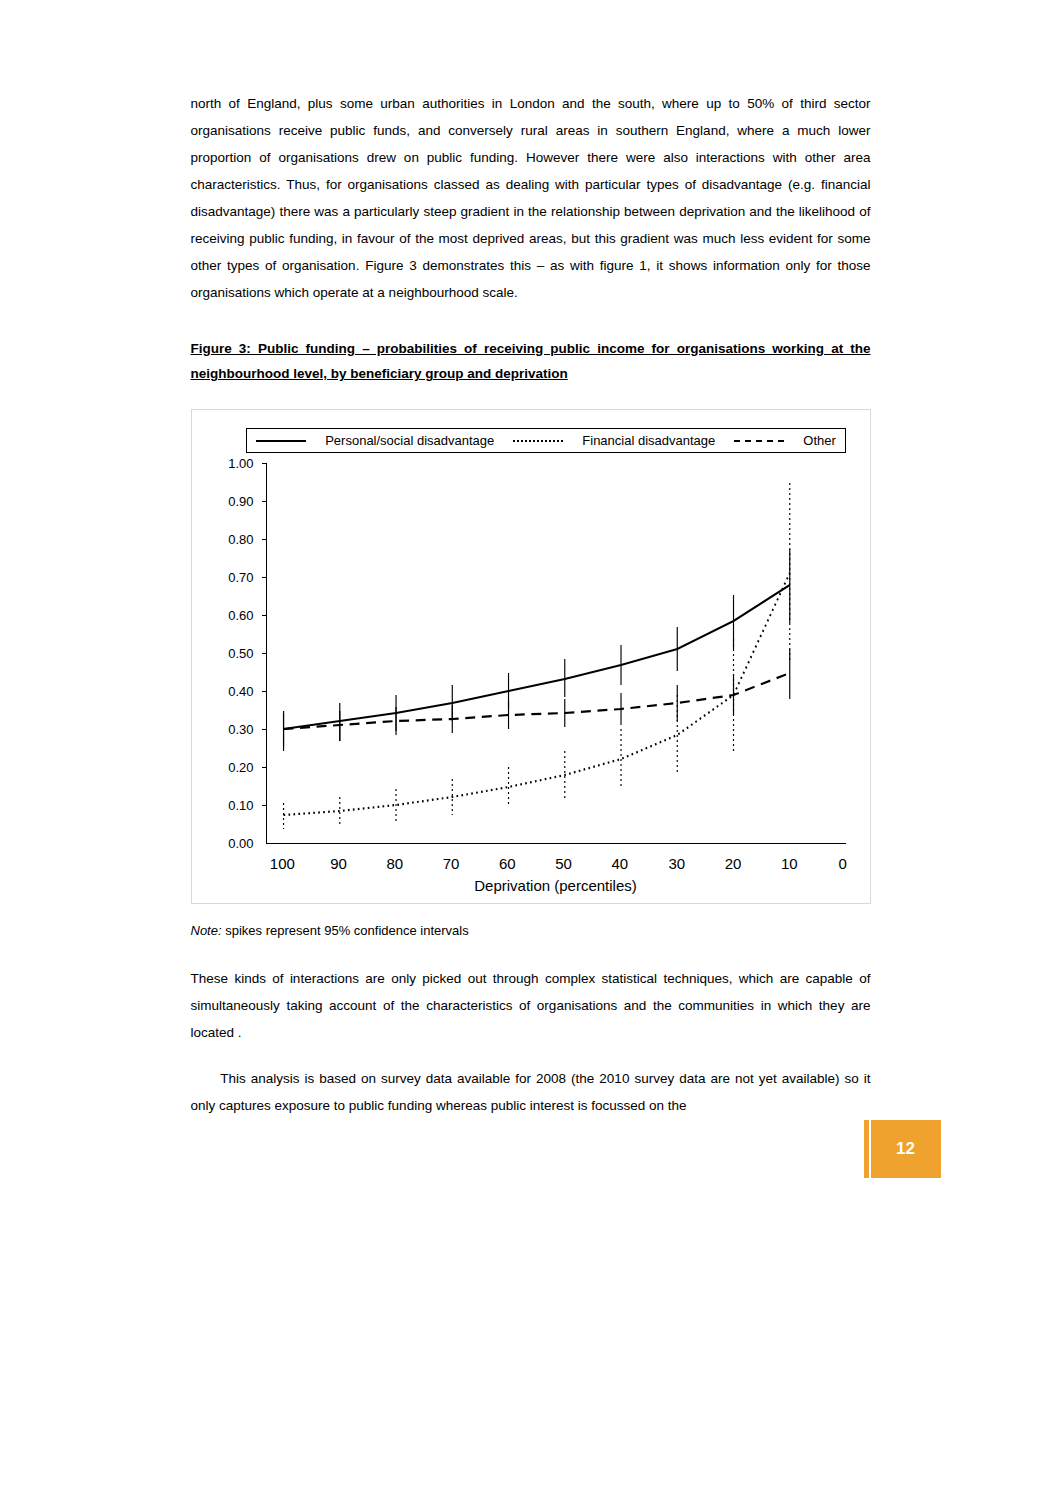north of England, plus some urban authorities in London and the south, where up to 50% of third sector organisations receive public funds, and conversely rural areas in southern England, where a much lower proportion of organisations drew on public funding. However there were also interactions with other area characteristics. Thus, for organisations classed as dealing with particular types of disadvantage (e.g. financial disadvantage) there was a particularly steep gradient in the relationship between deprivation and the likelihood of receiving public funding, in favour of the most deprived areas, but this gradient was much less evident for some other types of organisation. Figure 3 demonstrates this – as with figure 1, it shows information only for those organisations which operate at a neighbourhood scale.
Figure 3: Public funding – probabilities of receiving public income for organisations working at the neighbourhood level, by beneficiary group and deprivation
Personal/social disadvantage Financial disadvantage Other
1.00
0.90
0.80
0.70
0.60
0.50
0.40
0.30
0.20
0.10
0.00
100
90
80
70
60
50
40
30
20
10
0
Deprivation (percentiles)
Note: spikes represent 95% confidence intervals
These kinds of interactions are only picked out through complex statistical techniques, which are capable of simultaneously taking account of the characteristics of organisations and the communities in which they are located .
This analysis is based on survey data available for 2008 (the 2010 survey data are not yet available) so it only captures exposure to public funding whereas public interest is focussed on the
12